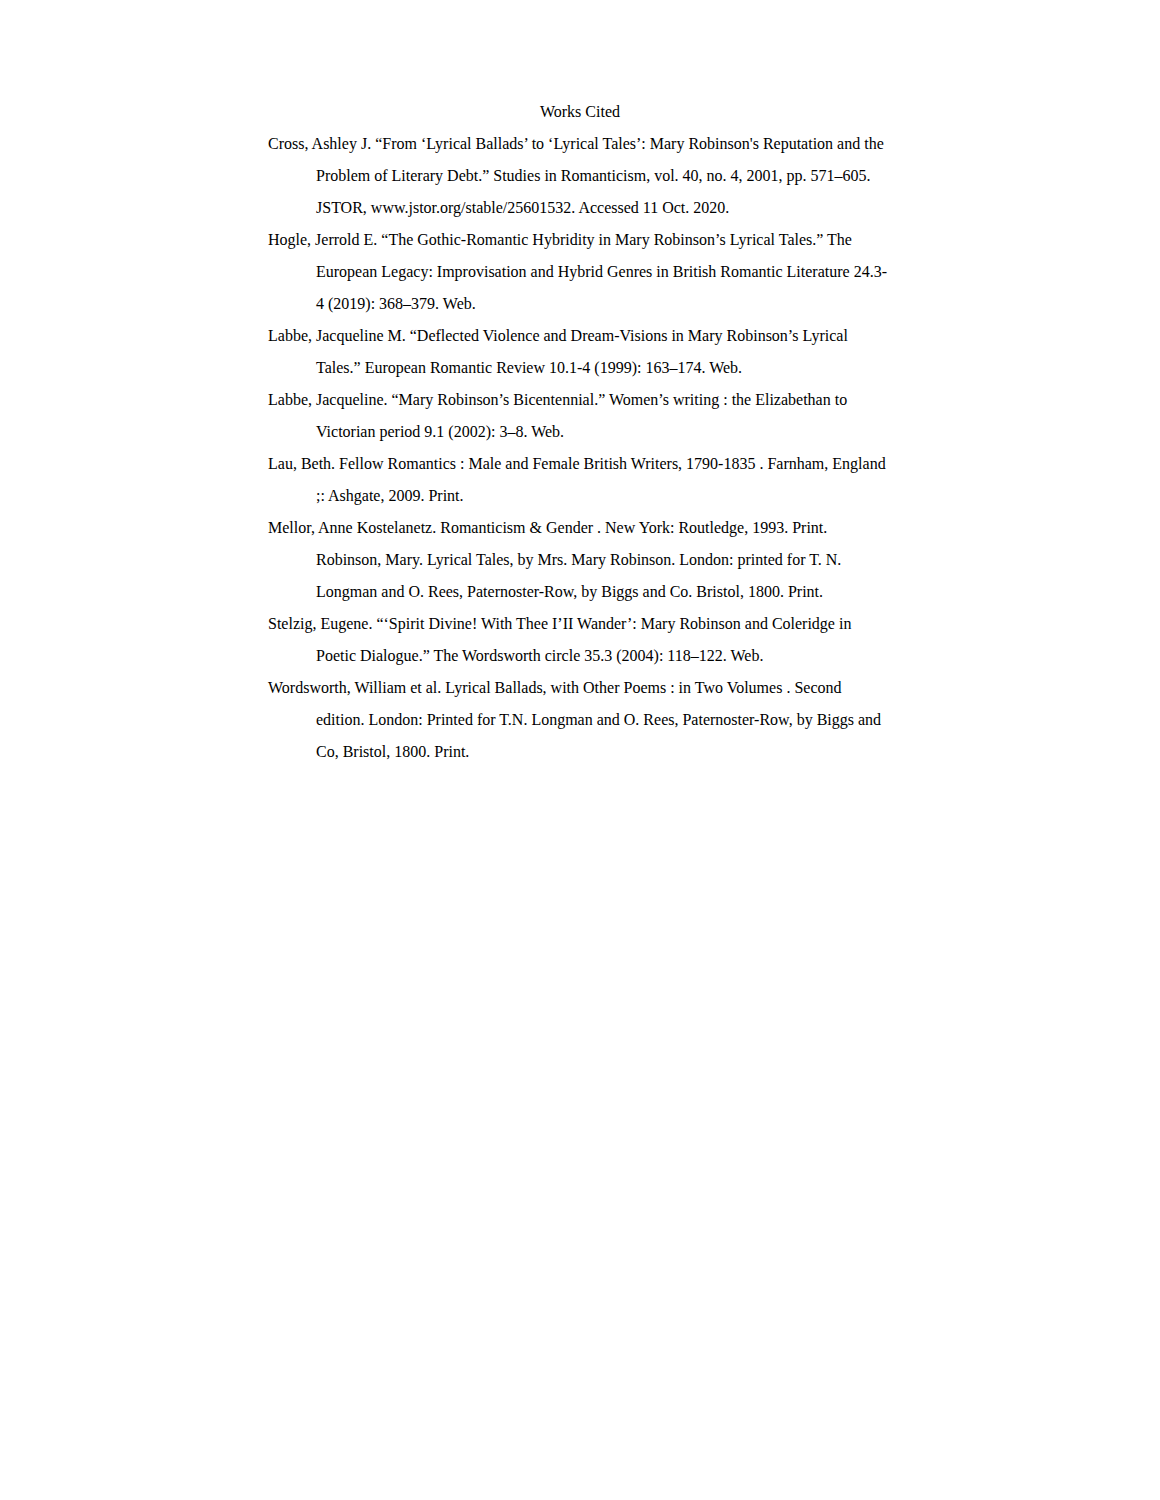Works Cited
Cross, Ashley J. “From ‘Lyrical Ballads’ to ‘Lyrical Tales’: Mary Robinson's Reputation and the Problem of Literary Debt.” Studies in Romanticism, vol. 40, no. 4, 2001, pp. 571–605. JSTOR, www.jstor.org/stable/25601532. Accessed 11 Oct. 2020.
Hogle, Jerrold E. “The Gothic-Romantic Hybridity in Mary Robinson’s Lyrical Tales.” The European Legacy: Improvisation and Hybrid Genres in British Romantic Literature 24.3-4 (2019): 368–379. Web.
Labbe, Jacqueline M. “Deflected Violence and Dream-Visions in Mary Robinson’s Lyrical Tales.” European Romantic Review 10.1-4 (1999): 163–174. Web.
Labbe, Jacqueline. “Mary Robinson’s Bicentennial.” Women’s writing : the Elizabethan to Victorian period 9.1 (2002): 3–8. Web.
Lau, Beth. Fellow Romantics : Male and Female British Writers, 1790-1835 . Farnham, England ;: Ashgate, 2009. Print.
Mellor, Anne Kostelanetz. Romanticism & Gender . New York: Routledge, 1993. Print. Robinson, Mary. Lyrical Tales, by Mrs. Mary Robinson. London: printed for T. N. Longman and O. Rees, Paternoster-Row, by Biggs and Co. Bristol, 1800. Print.
Stelzig, Eugene. “‘Spirit Divine! With Thee I’II Wander’: Mary Robinson and Coleridge in Poetic Dialogue.” The Wordsworth circle 35.3 (2004): 118–122. Web.
Wordsworth, William et al. Lyrical Ballads, with Other Poems : in Two Volumes . Second edition. London: Printed for T.N. Longman and O. Rees, Paternoster-Row, by Biggs and Co, Bristol, 1800. Print.